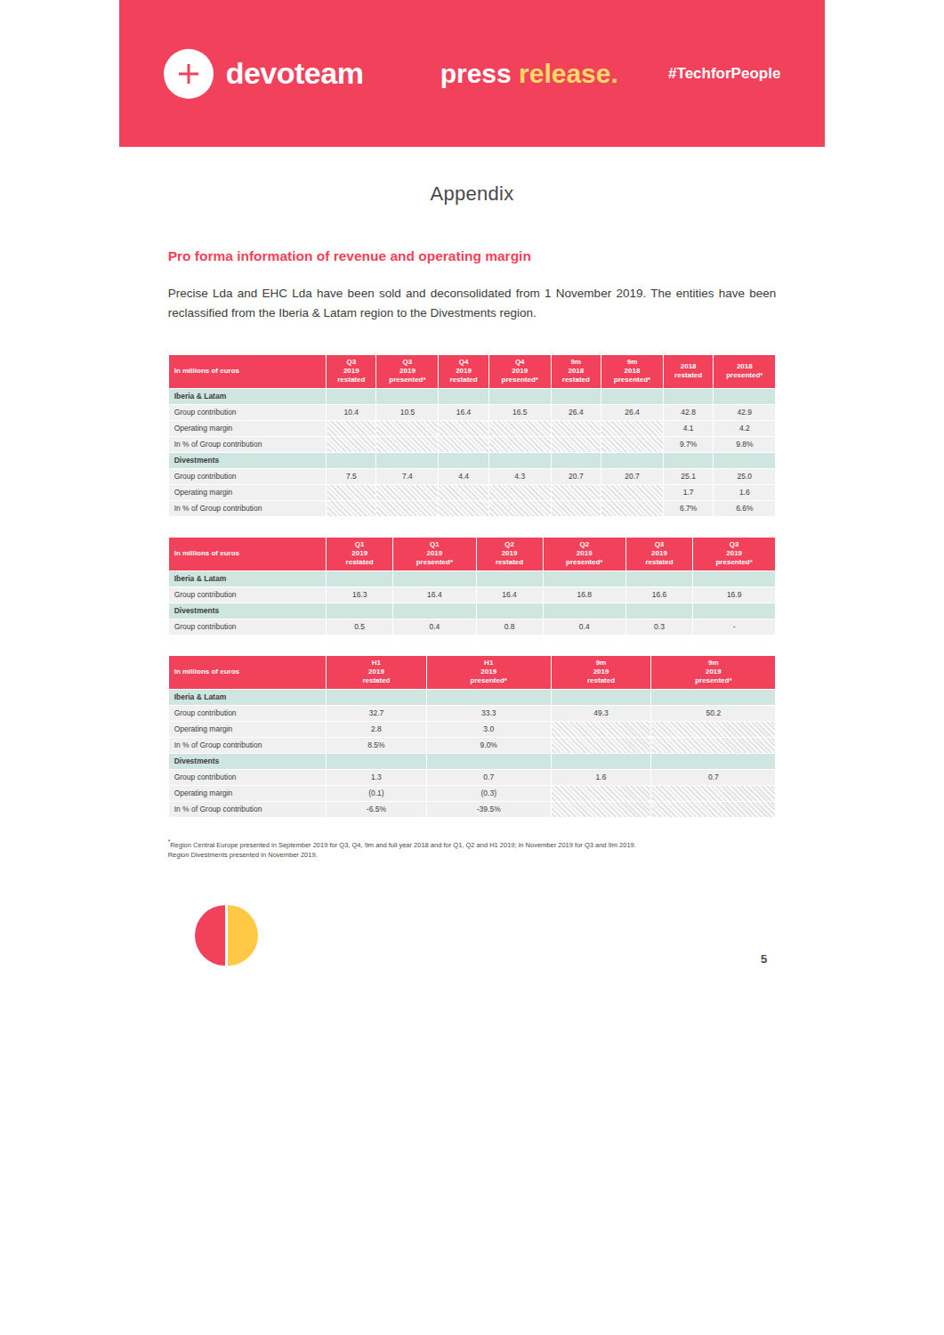devoteam
press release.
#TechforPeople
Appendix
Pro forma information of revenue and operating margin
Precise Lda and EHC Lda have been sold and deconsolidated from 1 November 2019. The entities have been reclassified from the Iberia & Latam region to the Divestments region.
| In millions of euros | Q3 2019 restated | Q3 2019 presented* | Q4 2019 restated | Q4 2019 presented* | 9m 2018 restated | 9m 2018 presented* | 2018 restated | 2018 presented* |
| --- | --- | --- | --- | --- | --- | --- | --- | --- |
| Iberia & Latam | | | | | | | | |
| Group contribution | 10.4 | 10.5 | 16.4 | 16.5 | 26.4 | 26.4 | 42.8 | 42.9 |
| Operating margin | | | | | | | 4.1 | 4.2 |
| In % of Group contribution | | | | | | | 9.7% | 9.8% |
| Divestments | | | | | | | | |
| Group contribution | 7.5 | 7.4 | 4.4 | 4.3 | 20.7 | 20.7 | 25.1 | 25.0 |
| Operating margin | | | | | | | 1.7 | 1.6 |
| In % of Group contribution | | | | | | | 6.7% | 6.6% |
| In millions of euros | Q1 2019 restated | Q1 2019 presented* | Q2 2019 restated | Q2 2019 presented* | Q3 2019 restated | Q3 2019 presented* |
| --- | --- | --- | --- | --- | --- | --- |
| Iberia & Latam | | | | | | |
| Group contribution | 16.3 | 16.4 | 16.4 | 16.8 | 16.6 | 16.9 |
| Divestments | | | | | | |
| Group contribution | 0.5 | 0.4 | 0.8 | 0.4 | 0.3 | - |
| In millions of euros | H1 2019 restated | H1 2019 presented* | 9m 2019 restated | 9m 2019 presented* |
| --- | --- | --- | --- | --- |
| Iberia & Latam | | | | |
| Group contribution | 32.7 | 33.3 | 49.3 | 50.2 |
| Operating margin | 2.8 | 3.0 | | |
| In % of Group contribution | 8.5% | 9.0% | | |
| Divestments | | | | |
| Group contribution | 1.3 | 0.7 | 1.6 | 0.7 |
| Operating margin | (0.1) | (0.3) | | |
| In % of Group contribution | -6.5% | -39.5% | | |
*Region Central Europe presented in September 2019 for Q3, Q4, 9m and full year 2018 and for Q1, Q2 and H1 2019; in November 2019 for Q3 and 9m 2019.
Region Divestments presented in November 2019.
5